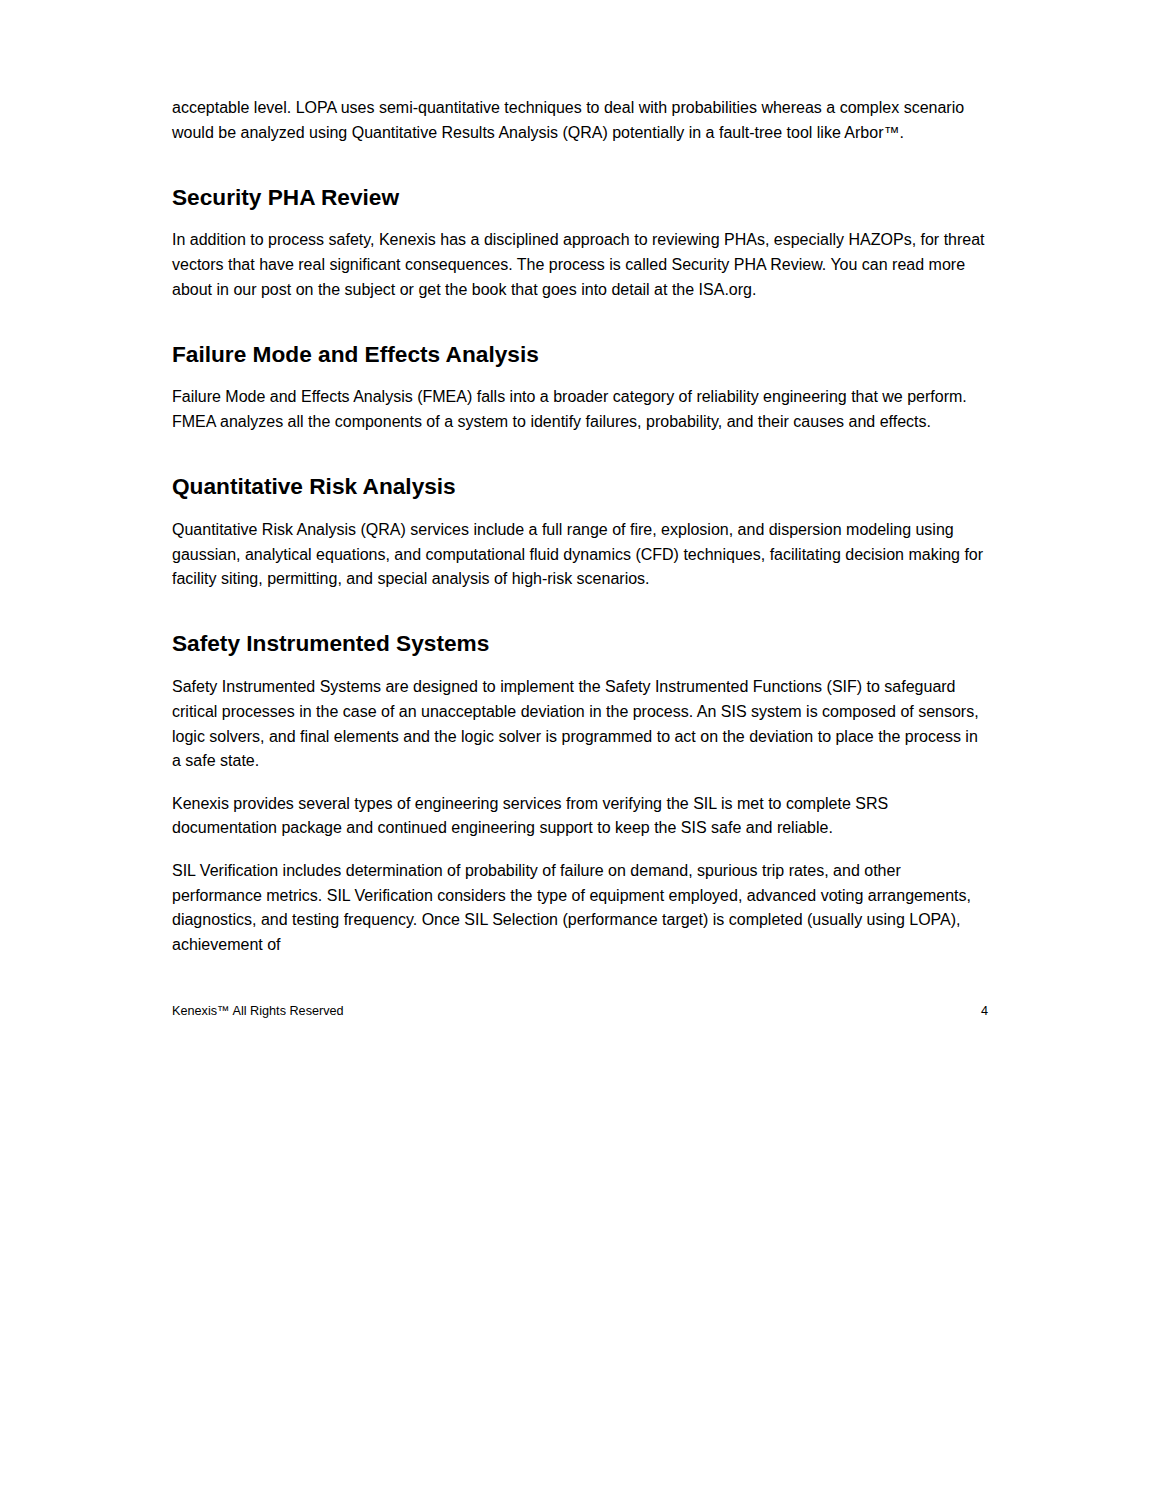acceptable level. LOPA uses semi-quantitative techniques to deal with probabilities whereas a complex scenario would be analyzed using Quantitative Results Analysis (QRA) potentially in a fault-tree tool like Arbor™.
Security PHA Review
In addition to process safety, Kenexis has a disciplined approach to reviewing PHAs, especially HAZOPs, for threat vectors that have real significant consequences. The process is called Security PHA Review. You can read more about in our post on the subject or get the book that goes into detail at the ISA.org.
Failure Mode and Effects Analysis
Failure Mode and Effects Analysis (FMEA) falls into a broader category of reliability engineering that we perform. FMEA analyzes all the components of a system to identify failures, probability, and their causes and effects.
Quantitative Risk Analysis
Quantitative Risk Analysis (QRA) services include a full range of fire, explosion, and dispersion modeling using gaussian, analytical equations, and computational fluid dynamics (CFD) techniques, facilitating decision making for facility siting, permitting, and special analysis of high-risk scenarios.
Safety Instrumented Systems
Safety Instrumented Systems are designed to implement the Safety Instrumented Functions (SIF) to safeguard critical processes in the case of an unacceptable deviation in the process. An SIS system is composed of sensors, logic solvers, and final elements and the logic solver is programmed to act on the deviation to place the process in a safe state.
Kenexis provides several types of engineering services from verifying the SIL is met to complete SRS documentation package and continued engineering support to keep the SIS safe and reliable.
SIL Verification includes determination of probability of failure on demand, spurious trip rates, and other performance metrics. SIL Verification considers the type of equipment employed, advanced voting arrangements, diagnostics, and testing frequency. Once SIL Selection (performance target) is completed (usually using LOPA), achievement of
Kenexis™ All Rights Reserved 4